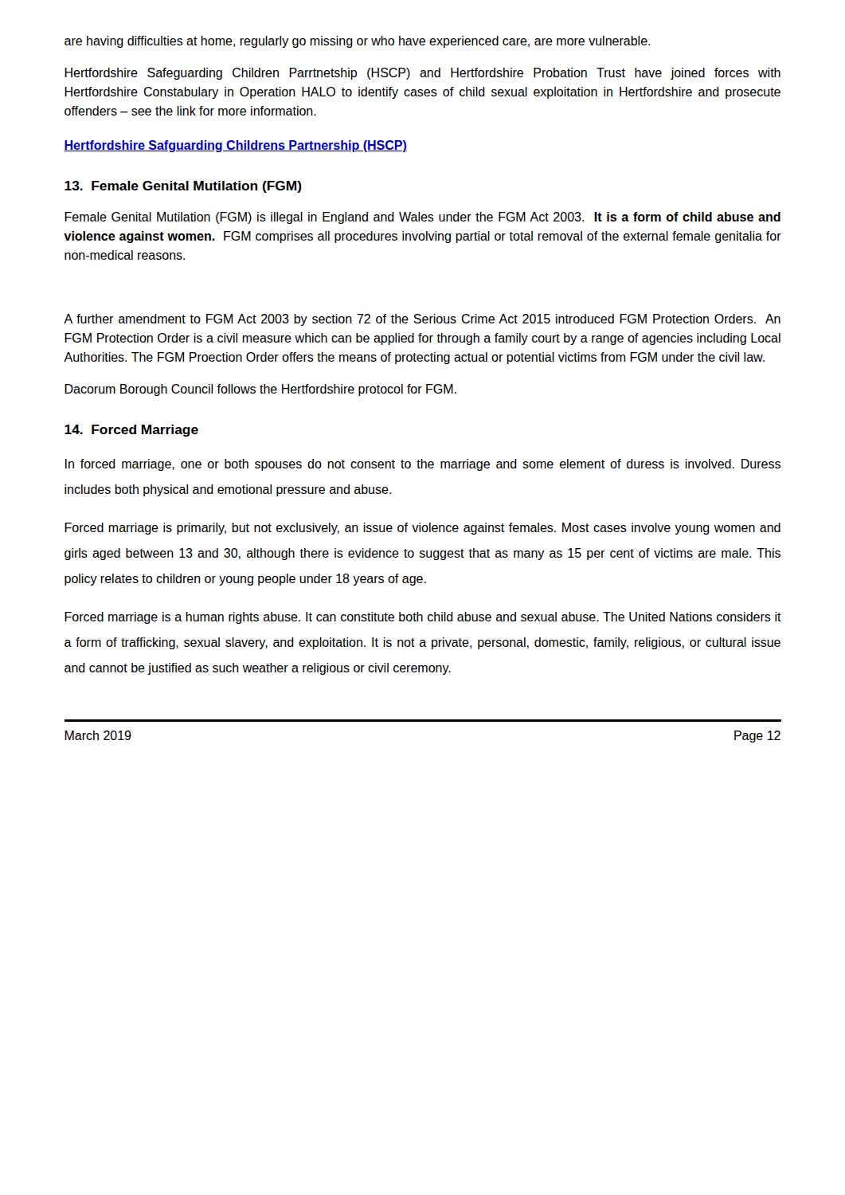are having difficulties at home, regularly go missing or who have experienced care, are more vulnerable.
Hertfordshire Safeguarding Children Parrtnetship (HSCP) and Hertfordshire Probation Trust have joined forces with Hertfordshire Constabulary in Operation HALO to identify cases of child sexual exploitation in Hertfordshire and prosecute offenders – see the link for more information.
Hertfordshire Safguarding Childrens Partnership (HSCP)
13. Female Genital Mutilation (FGM)
Female Genital Mutilation (FGM) is illegal in England and Wales under the FGM Act 2003. It is a form of child abuse and violence against women. FGM comprises all procedures involving partial or total removal of the external female genitalia for non-medical reasons.
A further amendment to FGM Act 2003 by section 72 of the Serious Crime Act 2015 introduced FGM Protection Orders. An FGM Protection Order is a civil measure which can be applied for through a family court by a range of agencies including Local Authorities. The FGM Proection Order offers the means of protecting actual or potential victims from FGM under the civil law.
Dacorum Borough Council follows the Hertfordshire protocol for FGM.
14. Forced Marriage
In forced marriage, one or both spouses do not consent to the marriage and some element of duress is involved. Duress includes both physical and emotional pressure and abuse.
Forced marriage is primarily, but not exclusively, an issue of violence against females. Most cases involve young women and girls aged between 13 and 30, although there is evidence to suggest that as many as 15 per cent of victims are male. This policy relates to children or young people under 18 years of age.
Forced marriage is a human rights abuse. It can constitute both child abuse and sexual abuse. The United Nations considers it a form of trafficking, sexual slavery, and exploitation. It is not a private, personal, domestic, family, religious, or cultural issue and cannot be justified as such weather a religious or civil ceremony.
March 2019 Page 12